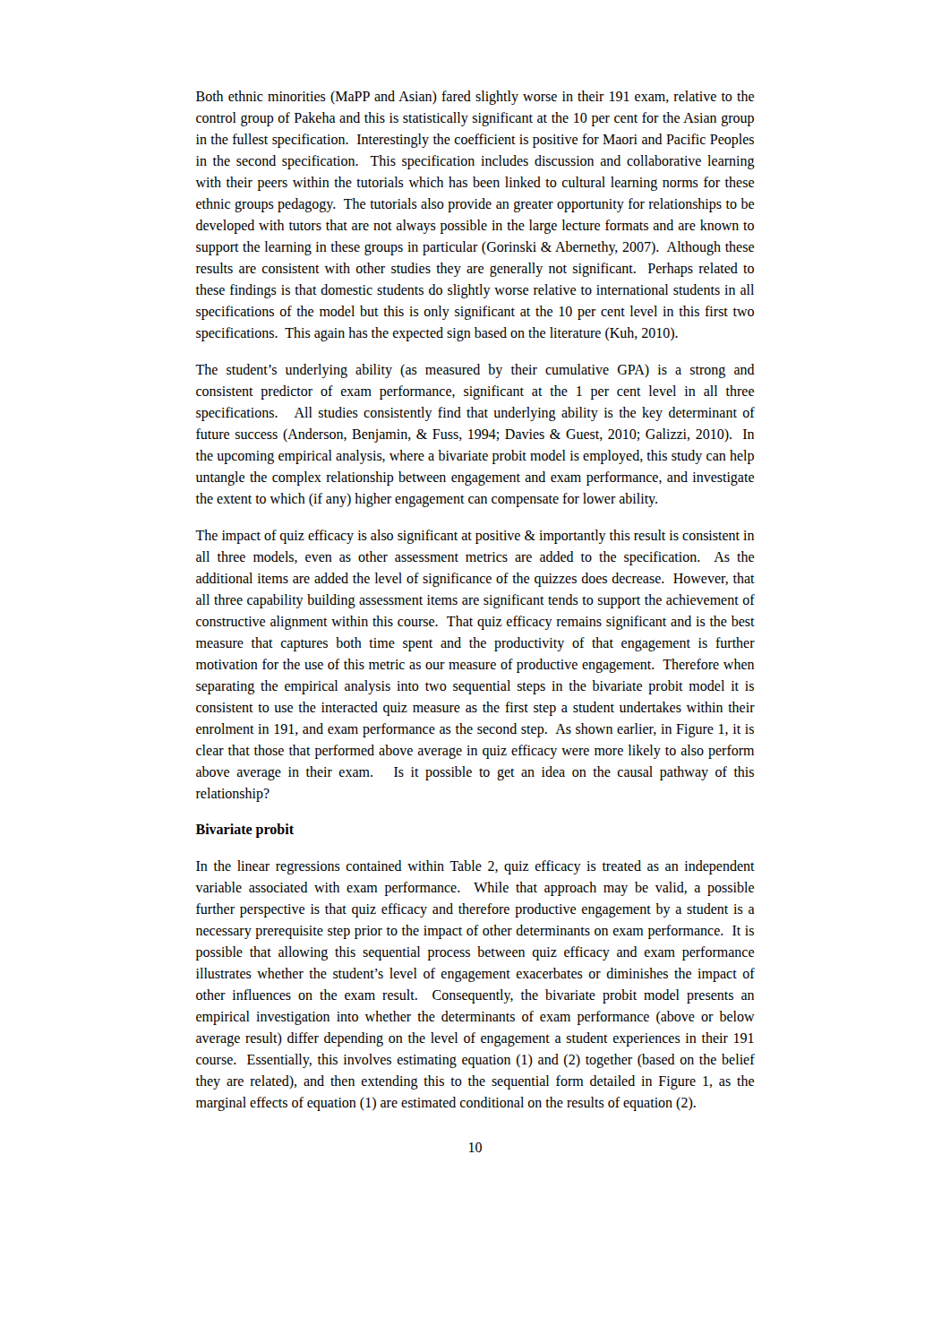Both ethnic minorities (MaPP and Asian) fared slightly worse in their 191 exam, relative to the control group of Pakeha and this is statistically significant at the 10 per cent for the Asian group in the fullest specification. Interestingly the coefficient is positive for Maori and Pacific Peoples in the second specification. This specification includes discussion and collaborative learning with their peers within the tutorials which has been linked to cultural learning norms for these ethnic groups pedagogy. The tutorials also provide an greater opportunity for relationships to be developed with tutors that are not always possible in the large lecture formats and are known to support the learning in these groups in particular (Gorinski & Abernethy, 2007). Although these results are consistent with other studies they are generally not significant. Perhaps related to these findings is that domestic students do slightly worse relative to international students in all specifications of the model but this is only significant at the 10 per cent level in this first two specifications. This again has the expected sign based on the literature (Kuh, 2010).
The student’s underlying ability (as measured by their cumulative GPA) is a strong and consistent predictor of exam performance, significant at the 1 per cent level in all three specifications. All studies consistently find that underlying ability is the key determinant of future success (Anderson, Benjamin, & Fuss, 1994; Davies & Guest, 2010; Galizzi, 2010). In the upcoming empirical analysis, where a bivariate probit model is employed, this study can help untangle the complex relationship between engagement and exam performance, and investigate the extent to which (if any) higher engagement can compensate for lower ability.
The impact of quiz efficacy is also significant at positive & importantly this result is consistent in all three models, even as other assessment metrics are added to the specification. As the additional items are added the level of significance of the quizzes does decrease. However, that all three capability building assessment items are significant tends to support the achievement of constructive alignment within this course. That quiz efficacy remains significant and is the best measure that captures both time spent and the productivity of that engagement is further motivation for the use of this metric as our measure of productive engagement. Therefore when separating the empirical analysis into two sequential steps in the bivariate probit model it is consistent to use the interacted quiz measure as the first step a student undertakes within their enrolment in 191, and exam performance as the second step. As shown earlier, in Figure 1, it is clear that those that performed above average in quiz efficacy were more likely to also perform above average in their exam. Is it possible to get an idea on the causal pathway of this relationship?
Bivariate probit
In the linear regressions contained within Table 2, quiz efficacy is treated as an independent variable associated with exam performance. While that approach may be valid, a possible further perspective is that quiz efficacy and therefore productive engagement by a student is a necessary prerequisite step prior to the impact of other determinants on exam performance. It is possible that allowing this sequential process between quiz efficacy and exam performance illustrates whether the student’s level of engagement exacerbates or diminishes the impact of other influences on the exam result. Consequently, the bivariate probit model presents an empirical investigation into whether the determinants of exam performance (above or below average result) differ depending on the level of engagement a student experiences in their 191 course. Essentially, this involves estimating equation (1) and (2) together (based on the belief they are related), and then extending this to the sequential form detailed in Figure 1, as the marginal effects of equation (1) are estimated conditional on the results of equation (2).
10